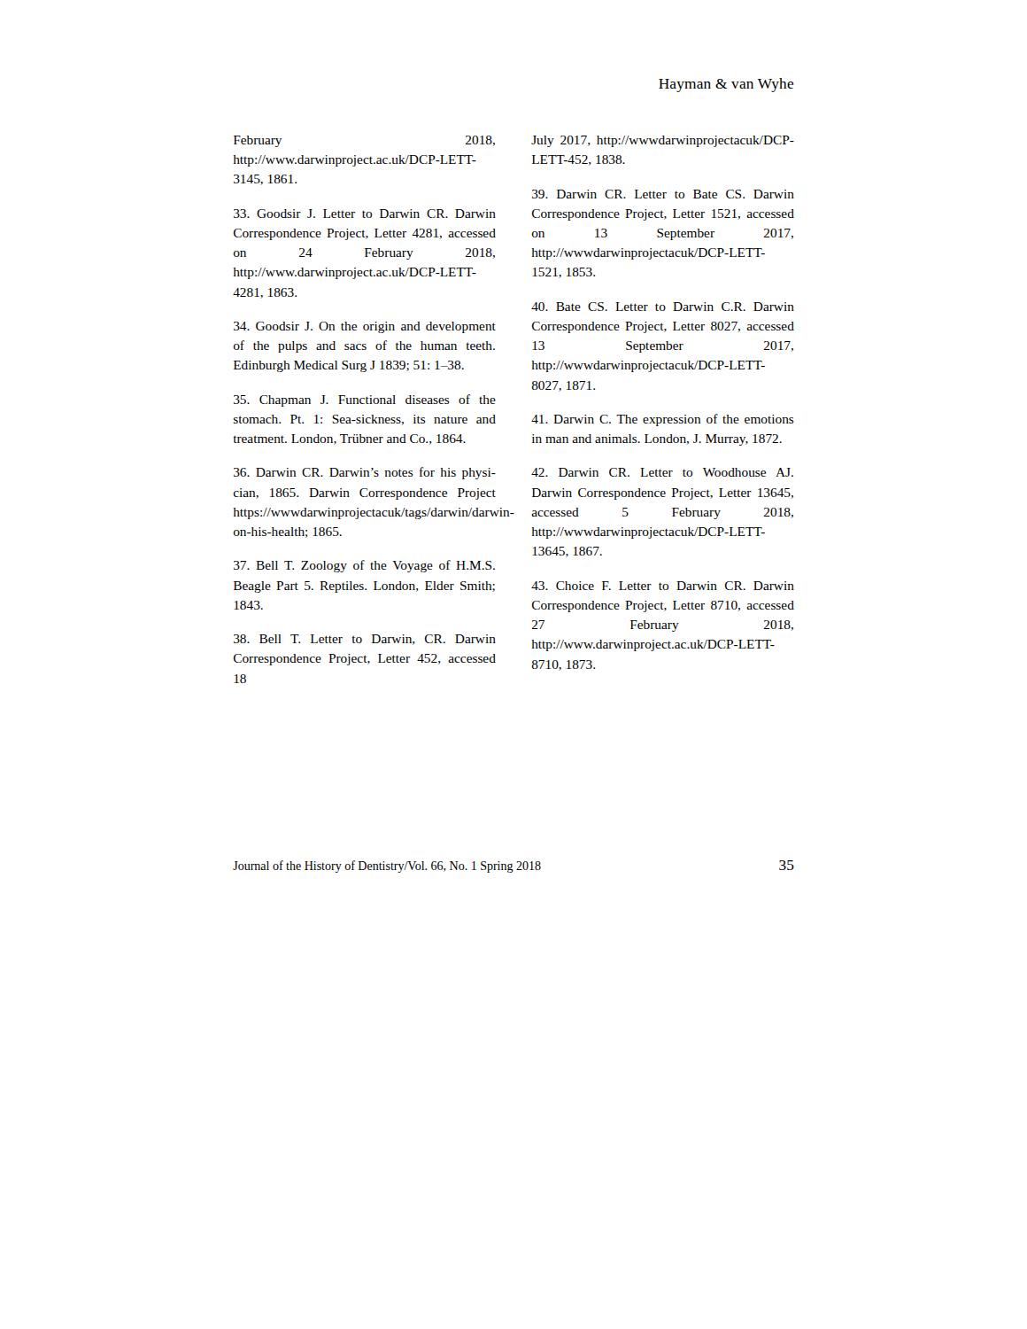Hayman & van Wyhe
February 2018, http://www.darwinproject.ac.uk/DCP-LETT-3145, 1861.
33. Goodsir J. Letter to Darwin CR. Darwin Correspondence Project, Letter 4281, accessed on 24 February 2018, http://www.darwinproject.ac.uk/DCP-LETT-4281, 1863.
34. Goodsir J. On the origin and development of the pulps and sacs of the human teeth. Edinburgh Medical Surg J 1839; 51: 1–38.
35. Chapman J. Functional diseases of the stomach. Pt. 1: Sea-sickness, its nature and treatment. London, Trübner and Co., 1864.
36. Darwin CR. Darwin’s notes for his physician, 1865. Darwin Correspondence Project https://wwwdarwinprojectacuk/tags/darwin/darwin-on-his-health; 1865.
37. Bell T. Zoology of the Voyage of H.M.S. Beagle Part 5. Reptiles. London, Elder Smith; 1843.
38. Bell T. Letter to Darwin, CR. Darwin Correspondence Project, Letter 452, accessed 18
July 2017, http://wwwdarwinprojectacuk/DCP-LETT-452, 1838.
39. Darwin CR. Letter to Bate CS. Darwin Correspondence Project, Letter 1521, accessed on 13 September 2017, http://wwwdarwinprojectacuk/DCP-LETT-1521, 1853.
40. Bate CS. Letter to Darwin C.R. Darwin Correspondence Project, Letter 8027, accessed 13 September 2017, http://wwwdarwinprojectacuk/DCP-LETT-8027, 1871.
41. Darwin C. The expression of the emotions in man and animals. London, J. Murray, 1872.
42. Darwin CR. Letter to Woodhouse AJ. Darwin Correspondence Project, Letter 13645, accessed 5 February 2018, http://wwwdarwinprojectacuk/DCP-LETT-13645, 1867.
43. Choice F. Letter to Darwin CR. Darwin Correspondence Project, Letter 8710, accessed 27 February 2018, http://www.darwinproject.ac.uk/DCP-LETT-8710, 1873.
Journal of the History of Dentistry/Vol. 66, No. 1 Spring 2018 35